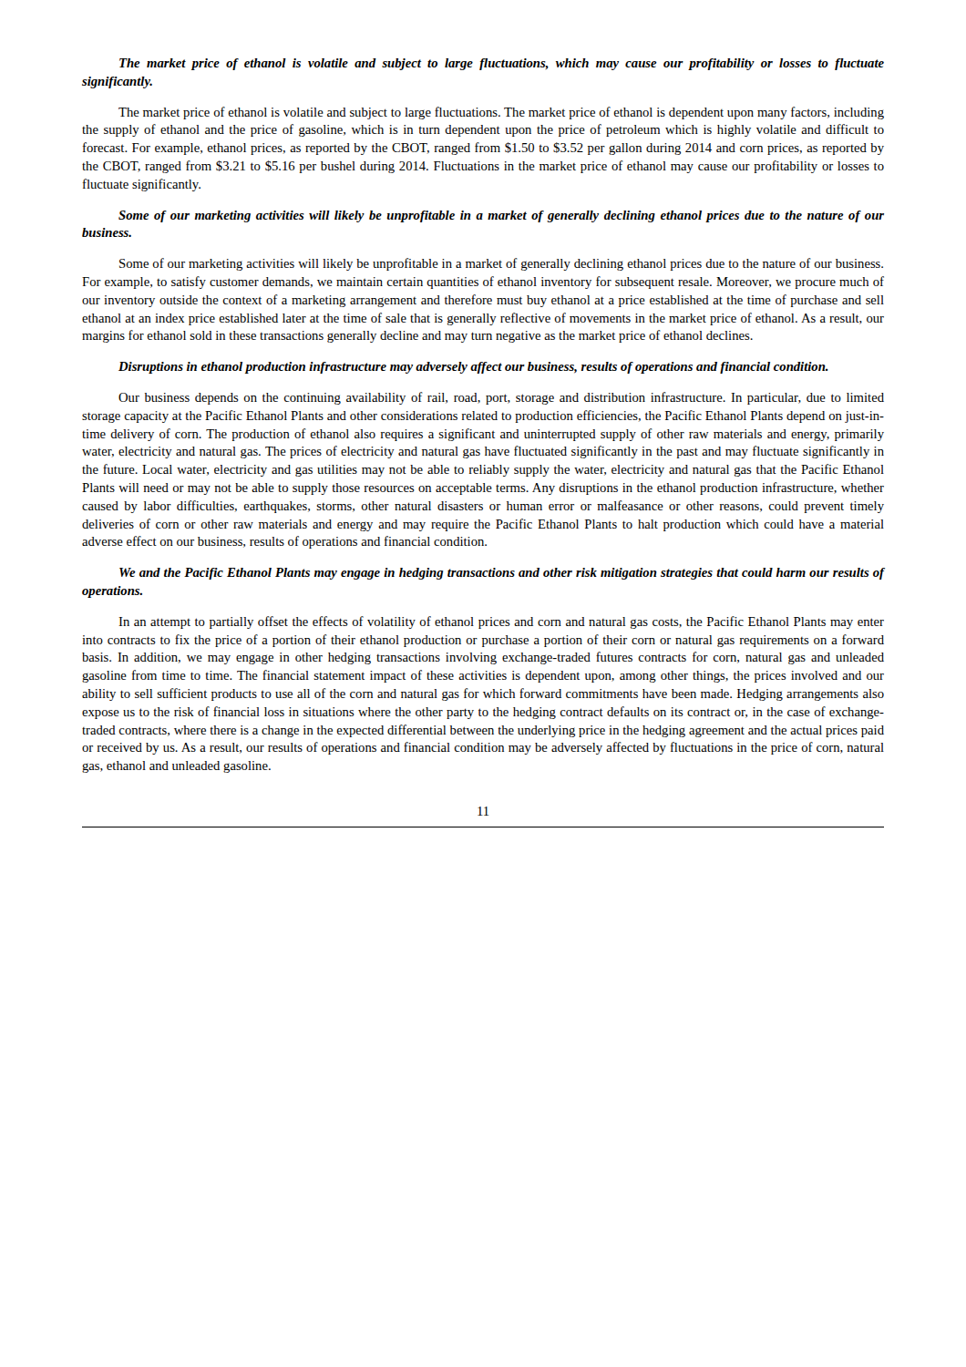The market price of ethanol is volatile and subject to large fluctuations, which may cause our profitability or losses to fluctuate significantly.
The market price of ethanol is volatile and subject to large fluctuations. The market price of ethanol is dependent upon many factors, including the supply of ethanol and the price of gasoline, which is in turn dependent upon the price of petroleum which is highly volatile and difficult to forecast. For example, ethanol prices, as reported by the CBOT, ranged from $1.50 to $3.52 per gallon during 2014 and corn prices, as reported by the CBOT, ranged from $3.21 to $5.16 per bushel during 2014. Fluctuations in the market price of ethanol may cause our profitability or losses to fluctuate significantly.
Some of our marketing activities will likely be unprofitable in a market of generally declining ethanol prices due to the nature of our business.
Some of our marketing activities will likely be unprofitable in a market of generally declining ethanol prices due to the nature of our business. For example, to satisfy customer demands, we maintain certain quantities of ethanol inventory for subsequent resale. Moreover, we procure much of our inventory outside the context of a marketing arrangement and therefore must buy ethanol at a price established at the time of purchase and sell ethanol at an index price established later at the time of sale that is generally reflective of movements in the market price of ethanol. As a result, our margins for ethanol sold in these transactions generally decline and may turn negative as the market price of ethanol declines.
Disruptions in ethanol production infrastructure may adversely affect our business, results of operations and financial condition.
Our business depends on the continuing availability of rail, road, port, storage and distribution infrastructure. In particular, due to limited storage capacity at the Pacific Ethanol Plants and other considerations related to production efficiencies, the Pacific Ethanol Plants depend on just-in-time delivery of corn. The production of ethanol also requires a significant and uninterrupted supply of other raw materials and energy, primarily water, electricity and natural gas. The prices of electricity and natural gas have fluctuated significantly in the past and may fluctuate significantly in the future. Local water, electricity and gas utilities may not be able to reliably supply the water, electricity and natural gas that the Pacific Ethanol Plants will need or may not be able to supply those resources on acceptable terms. Any disruptions in the ethanol production infrastructure, whether caused by labor difficulties, earthquakes, storms, other natural disasters or human error or malfeasance or other reasons, could prevent timely deliveries of corn or other raw materials and energy and may require the Pacific Ethanol Plants to halt production which could have a material adverse effect on our business, results of operations and financial condition.
We and the Pacific Ethanol Plants may engage in hedging transactions and other risk mitigation strategies that could harm our results of operations.
In an attempt to partially offset the effects of volatility of ethanol prices and corn and natural gas costs, the Pacific Ethanol Plants may enter into contracts to fix the price of a portion of their ethanol production or purchase a portion of their corn or natural gas requirements on a forward basis. In addition, we may engage in other hedging transactions involving exchange-traded futures contracts for corn, natural gas and unleaded gasoline from time to time. The financial statement impact of these activities is dependent upon, among other things, the prices involved and our ability to sell sufficient products to use all of the corn and natural gas for which forward commitments have been made. Hedging arrangements also expose us to the risk of financial loss in situations where the other party to the hedging contract defaults on its contract or, in the case of exchange-traded contracts, where there is a change in the expected differential between the underlying price in the hedging agreement and the actual prices paid or received by us. As a result, our results of operations and financial condition may be adversely affected by fluctuations in the price of corn, natural gas, ethanol and unleaded gasoline.
11